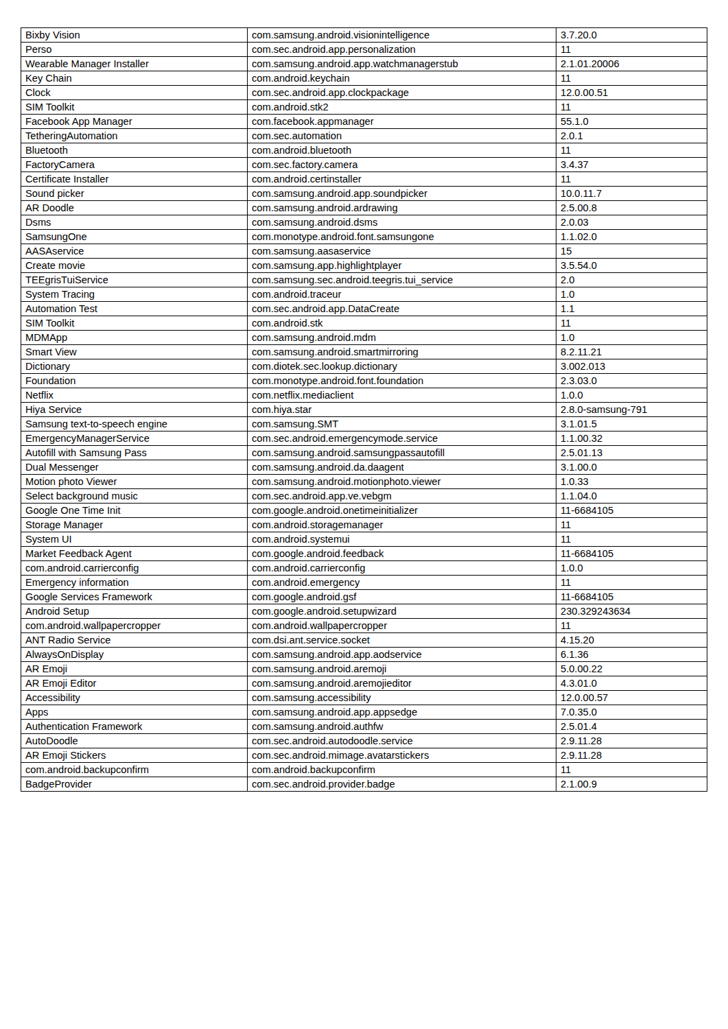| Bixby Vision | com.samsung.android.visionintelligence | 3.7.20.0 |
| Perso | com.sec.android.app.personalization | 11 |
| Wearable Manager Installer | com.samsung.android.app.watchmanagerstub | 2.1.01.20006 |
| Key Chain | com.android.keychain | 11 |
| Clock | com.sec.android.app.clockpackage | 12.0.00.51 |
| SIM Toolkit | com.android.stk2 | 11 |
| Facebook App Manager | com.facebook.appmanager | 55.1.0 |
| TetheringAutomation | com.sec.automation | 2.0.1 |
| Bluetooth | com.android.bluetooth | 11 |
| FactoryCamera | com.sec.factory.camera | 3.4.37 |
| Certificate Installer | com.android.certinstaller | 11 |
| Sound picker | com.samsung.android.app.soundpicker | 10.0.11.7 |
| AR Doodle | com.samsung.android.ardrawing | 2.5.00.8 |
| Dsms | com.samsung.android.dsms | 2.0.03 |
| SamsungOne | com.monotype.android.font.samsungone | 1.1.02.0 |
| AASAservice | com.samsung.aasaservice | 15 |
| Create movie | com.samsung.app.highlightplayer | 3.5.54.0 |
| TEEgrisTuiService | com.samsung.sec.android.teegris.tui_service | 2.0 |
| System Tracing | com.android.traceur | 1.0 |
| Automation Test | com.sec.android.app.DataCreate | 1.1 |
| SIM Toolkit | com.android.stk | 11 |
| MDMApp | com.samsung.android.mdm | 1.0 |
| Smart View | com.samsung.android.smartmirroring | 8.2.11.21 |
| Dictionary | com.diotek.sec.lookup.dictionary | 3.002.013 |
| Foundation | com.monotype.android.font.foundation | 2.3.03.0 |
| Netflix | com.netflix.mediaclient | 1.0.0 |
| Hiya Service | com.hiya.star | 2.8.0-samsung-791 |
| Samsung text-to-speech engine | com.samsung.SMT | 3.1.01.5 |
| EmergencyManagerService | com.sec.android.emergencymode.service | 1.1.00.32 |
| Autofill with Samsung Pass | com.samsung.android.samsungpassautofill | 2.5.01.13 |
| Dual Messenger | com.samsung.android.da.daagent | 3.1.00.0 |
| Motion photo Viewer | com.samsung.android.motionphoto.viewer | 1.0.33 |
| Select background music | com.sec.android.app.ve.vebgm | 1.1.04.0 |
| Google One Time Init | com.google.android.onetimeinitializer | 11-6684105 |
| Storage Manager | com.android.storagemanager | 11 |
| System UI | com.android.systemui | 11 |
| Market Feedback Agent | com.google.android.feedback | 11-6684105 |
| com.android.carrierconfig | com.android.carrierconfig | 1.0.0 |
| Emergency information | com.android.emergency | 11 |
| Google Services Framework | com.google.android.gsf | 11-6684105 |
| Android Setup | com.google.android.setupwizard | 230.329243634 |
| com.android.wallpapercropper | com.android.wallpapercropper | 11 |
| ANT Radio Service | com.dsi.ant.service.socket | 4.15.20 |
| AlwaysOnDisplay | com.samsung.android.app.aodservice | 6.1.36 |
| AR Emoji | com.samsung.android.aremoji | 5.0.00.22 |
| AR Emoji Editor | com.samsung.android.aremojieditor | 4.3.01.0 |
| Accessibility | com.samsung.accessibility | 12.0.00.57 |
| Apps | com.samsung.android.app.appsedge | 7.0.35.0 |
| Authentication Framework | com.samsung.android.authfw | 2.5.01.4 |
| AutoDoodle | com.sec.android.autodoodle.service | 2.9.11.28 |
| AR Emoji Stickers | com.sec.android.mimage.avatarstickers | 2.9.11.28 |
| com.android.backupconfirm | com.android.backupconfirm | 11 |
| BadgeProvider | com.sec.android.provider.badge | 2.1.00.9 |